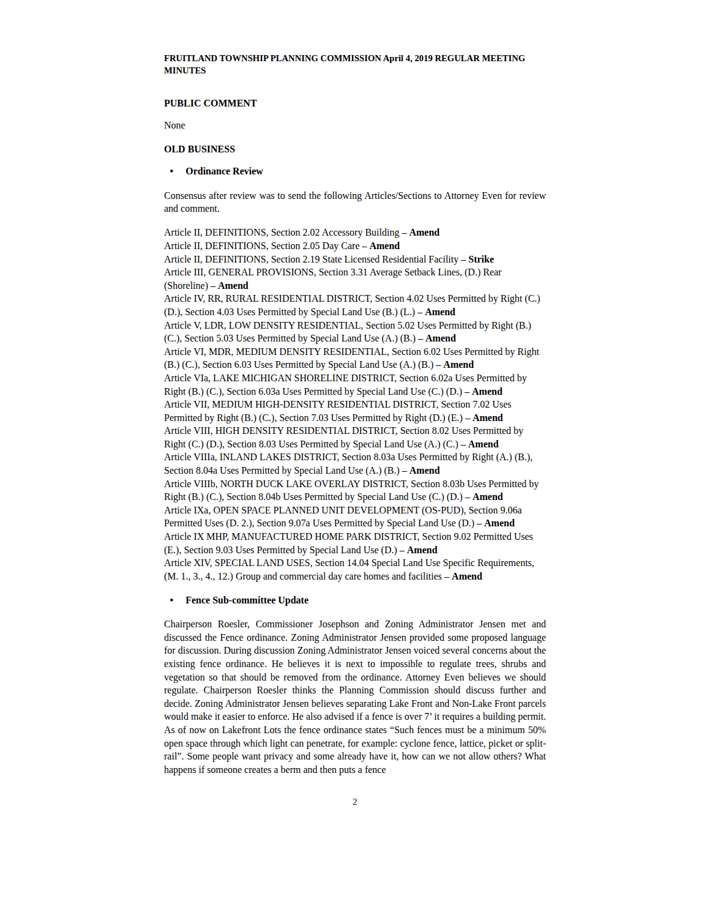FRUITLAND TOWNSHIP PLANNING COMMISSION April 4, 2019 REGULAR MEETING MINUTES
PUBLIC COMMENT
None
OLD BUSINESS
Ordinance Review
Consensus after review was to send the following Articles/Sections to Attorney Even for review and comment.
Article II, DEFINITIONS, Section 2.02 Accessory Building – Amend
Article II, DEFINITIONS, Section 2.05 Day Care – Amend
Article II, DEFINITIONS, Section 2.19 State Licensed Residential Facility – Strike
Article III, GENERAL PROVISIONS, Section 3.31 Average Setback Lines, (D.) Rear (Shoreline) – Amend
Article IV, RR, RURAL RESIDENTIAL DISTRICT, Section 4.02 Uses Permitted by Right (C.) (D.), Section 4.03 Uses Permitted by Special Land Use (B.) (L.) – Amend
Article V, LDR, LOW DENSITY RESIDENTIAL, Section 5.02 Uses Permitted by Right (B.) (C.), Section 5.03 Uses Permitted by Special Land Use (A.) (B.) – Amend
Article VI, MDR, MEDIUM DENSITY RESIDENTIAL, Section 6.02 Uses Permitted by Right (B.) (C.), Section 6.03 Uses Permitted by Special Land Use (A.) (B.) – Amend
Article VIa, LAKE MICHIGAN SHORELINE DISTRICT, Section 6.02a Uses Permitted by Right (B.) (C.), Section 6.03a Uses Permitted by Special Land Use (C.) (D.) – Amend
Article VII, MEDIUM HIGH-DENSITY RESIDENTIAL DISTRICT, Section 7.02 Uses Permitted by Right (B.) (C.), Section 7.03 Uses Permitted by Right (D.) (E.) – Amend
Article VIII, HIGH DENSITY RESIDENTIAL DISTRICT, Section 8.02 Uses Permitted by Right (C.) (D.), Section 8.03 Uses Permitted by Special Land Use (A.) (C.) – Amend
Article VIIIa, INLAND LAKES DISTRICT, Section 8.03a Uses Permitted by Right (A.) (B.), Section 8.04a Uses Permitted by Special Land Use (A.) (B.) – Amend
Article VIIIb, NORTH DUCK LAKE OVERLAY DISTRICT, Section 8.03b Uses Permitted by Right (B.) (C.), Section 8.04b Uses Permitted by Special Land Use (C.) (D.) – Amend
Article IXa, OPEN SPACE PLANNED UNIT DEVELOPMENT (OS-PUD), Section 9.06a Permitted Uses (D. 2.), Section 9.07a Uses Permitted by Special Land Use (D.) – Amend
Article IX MHP, MANUFACTURED HOME PARK DISTRICT, Section 9.02 Permitted Uses (E.), Section 9.03 Uses Permitted by Special Land Use (D.) – Amend
Article XIV, SPECIAL LAND USES, Section 14.04 Special Land Use Specific Requirements, (M. 1., 3., 4., 12.) Group and commercial day care homes and facilities – Amend
Fence Sub-committee Update
Chairperson Roesler, Commissioner Josephson and Zoning Administrator Jensen met and discussed the Fence ordinance. Zoning Administrator Jensen provided some proposed language for discussion. During discussion Zoning Administrator Jensen voiced several concerns about the existing fence ordinance. He believes it is next to impossible to regulate trees, shrubs and vegetation so that should be removed from the ordinance. Attorney Even believes we should regulate. Chairperson Roesler thinks the Planning Commission should discuss further and decide. Zoning Administrator Jensen believes separating Lake Front and Non-Lake Front parcels would make it easier to enforce. He also advised if a fence is over 7’ it requires a building permit. As of now on Lakefront Lots the fence ordinance states “Such fences must be a minimum 50% open space through which light can penetrate, for example: cyclone fence, lattice, picket or split-rail”. Some people want privacy and some already have it, how can we not allow others? What happens if someone creates a berm and then puts a fence
2